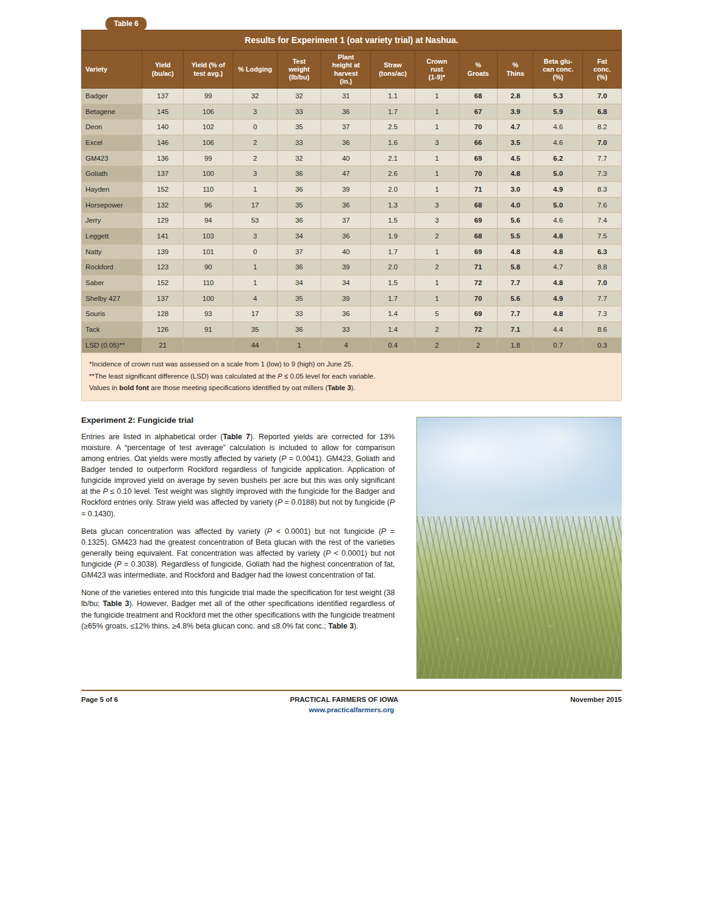Table 6
Results for Experiment 1 (oat variety trial) at Nashua.
| Variety | Yield (bu/ac) | Yield (% of test avg.) | % Lodging | Test weight (lb/bu) | Plant height at harvest (in.) | Straw (tons/ac) | Crown rust (1-9)* | % Groats | % Thins | Beta glu- can conc. (%) | Fat conc. (%) |
| --- | --- | --- | --- | --- | --- | --- | --- | --- | --- | --- | --- |
| Badger | 137 | 99 | 32 | 32 | 31 | 1.1 | 1 | 68 | 2.8 | 5.3 | 7.0 |
| Betagene | 145 | 106 | 3 | 33 | 36 | 1.7 | 1 | 67 | 3.9 | 5.9 | 6.8 |
| Deon | 140 | 102 | 0 | 35 | 37 | 2.5 | 1 | 70 | 4.7 | 4.6 | 8.2 |
| Excel | 146 | 106 | 2 | 33 | 36 | 1.6 | 3 | 66 | 3.5 | 4.6 | 7.0 |
| GM423 | 136 | 99 | 2 | 32 | 40 | 2.1 | 1 | 69 | 4.5 | 6.2 | 7.7 |
| Goliath | 137 | 100 | 3 | 36 | 47 | 2.6 | 1 | 70 | 4.8 | 5.0 | 7.3 |
| Hayden | 152 | 110 | 1 | 36 | 39 | 2.0 | 1 | 71 | 3.0 | 4.9 | 8.3 |
| Horsepower | 132 | 96 | 17 | 35 | 36 | 1.3 | 3 | 68 | 4.0 | 5.0 | 7.6 |
| Jerry | 129 | 94 | 53 | 36 | 37 | 1.5 | 3 | 69 | 5.6 | 4.6 | 7.4 |
| Leggett | 141 | 103 | 3 | 34 | 36 | 1.9 | 2 | 68 | 5.5 | 4.8 | 7.5 |
| Natty | 139 | 101 | 0 | 37 | 40 | 1.7 | 1 | 69 | 4.8 | 4.8 | 6.3 |
| Rockford | 123 | 90 | 1 | 36 | 39 | 2.0 | 2 | 71 | 5.8 | 4.7 | 8.8 |
| Saber | 152 | 110 | 1 | 34 | 34 | 1.5 | 1 | 72 | 7.7 | 4.8 | 7.0 |
| Shelby 427 | 137 | 100 | 4 | 35 | 39 | 1.7 | 1 | 70 | 5.6 | 4.9 | 7.7 |
| Souris | 128 | 93 | 17 | 33 | 36 | 1.4 | 5 | 69 | 7.7 | 4.8 | 7.3 |
| Tack | 126 | 91 | 35 | 36 | 33 | 1.4 | 2 | 72 | 7.1 | 4.4 | 8.6 |
| LSD (0.05)** | 21 | | 44 | 1 | 4 | 0.4 | 2 | 2 | 1.8 | 0.7 | 0.3 |
*Incidence of crown rust was assessed on a scale from 1 (low) to 9 (high) on June 25.
**The least significant difference (LSD) was calculated at the P ≤ 0.05 level for each variable.
Values in bold font are those meeting specifications identified by oat millers (Table 3).
Experiment 2: Fungicide trial
Entries are listed in alphabetical order (Table 7). Reported yields are corrected for 13% moisture. A “percentage of test average” calculation is included to allow for comparison among entries. Oat yields were mostly affected by variety (P = 0.0041). GM423, Goliath and Badger tended to outperform Rockford regardless of fungicide application. Application of fungicide improved yield on average by seven bushels per acre but this was only significant at the P ≤ 0.10 level. Test weight was slightly improved with the fungicide for the Badger and Rockford entries only. Straw yield was affected by variety (P = 0.0188) but not by fungicide (P = 0.1430).
Beta glucan concentration was affected by variety (P < 0.0001) but not fungicide (P = 0.1325). GM423 had the greatest concentration of Beta glucan with the rest of the varieties generally being equivalent. Fat concentration was affected by variety (P < 0.0001) but not fungicide (P = 0.3038). Regardless of fungicide, Goliath had the highest concentration of fat, GM423 was intermediate, and Rockford and Badger had the lowest concentration of fat.
None of the varieties entered into this fungicide trial made the specification for test weight (38 lb/bu; Table 3). However, Badger met all of the other specifications identified regardless of the fungicide treatment and Rockford met the other specifications with the fungicide treatment (≥65% groats, ≤12% thins, ≥4.8% beta glucan conc. and ≤8.0% fat conc.; Table 3).
Page 5 of 6
November 2015
PRACTICAL FARMERS OF IOWA www.practicalfarmers.org